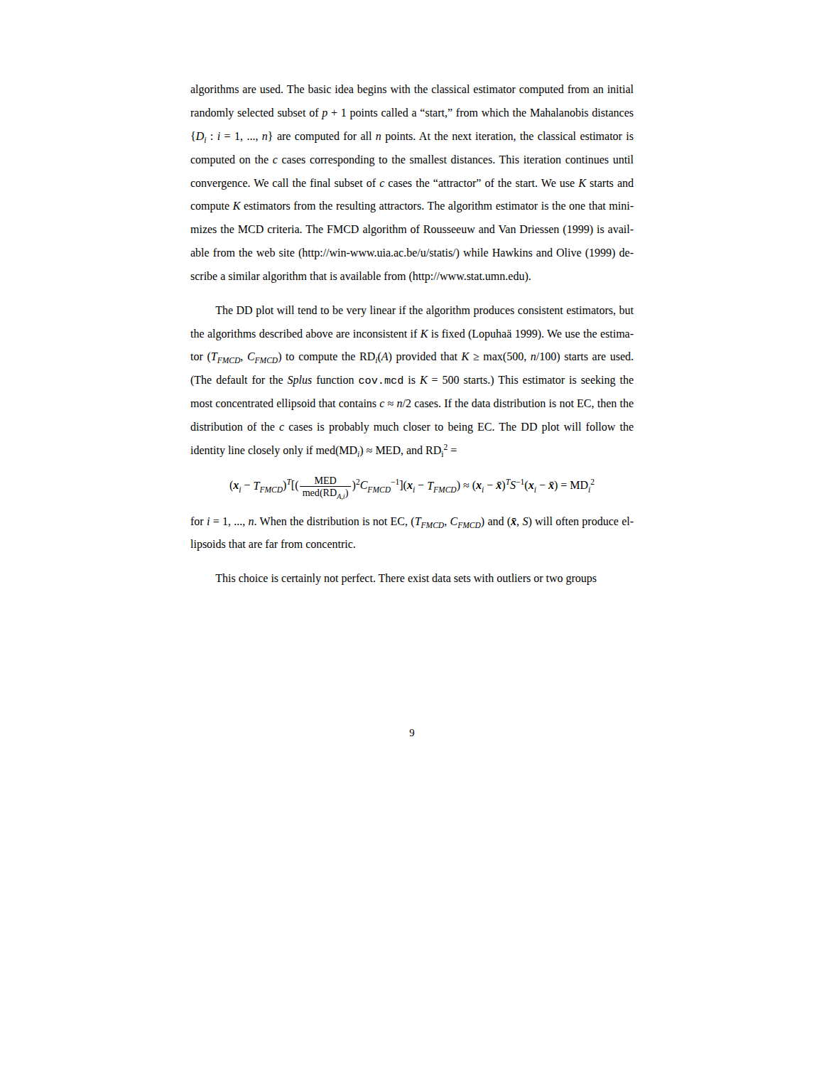algorithms are used. The basic idea begins with the classical estimator computed from an initial randomly selected subset of p + 1 points called a “start,” from which the Mahalanobis distances {Di : i = 1, ..., n} are computed for all n points. At the next iteration, the classical estimator is computed on the c cases corresponding to the smallest distances. This iteration continues until convergence. We call the final subset of c cases the “attractor” of the start. We use K starts and compute K estimators from the resulting attractors. The algorithm estimator is the one that minimizes the MCD criteria. The FMCD algorithm of Rousseeuw and Van Driessen (1999) is available from the web site (http://win-www.uia.ac.be/u/statis/) while Hawkins and Olive (1999) describe a similar algorithm that is available from (http://www.stat.umn.edu).
The DD plot will tend to be very linear if the algorithm produces consistent estimators, but the algorithms described above are inconsistent if K is fixed (Lopuhaä 1999). We use the estimator (TFMCD, CFMCD) to compute the RDi(A) provided that K ≥ max(500, n/100) starts are used. (The default for the Splus function cov.mcd is K = 500 starts.) This estimator is seeking the most concentrated ellipsoid that contains c ≈ n/2 cases. If the data distribution is not EC, then the distribution of the c cases is probably much closer to being EC. The DD plot will follow the identity line closely only if med(MDi) ≈ MED, and RDi2 =
(xi − TFMCD)T[(MED med(RDA,i))2CFMCD−1](xi − TFMCD) ≈ (xi − x̄)TS−1(xi − x̄) = MDi2
for i = 1, ..., n. When the distribution is not EC, (TFMCD, CFMCD) and (x̄, S) will often produce ellipsoids that are far from concentric.
This choice is certainly not perfect. There exist data sets with outliers or two groups
9